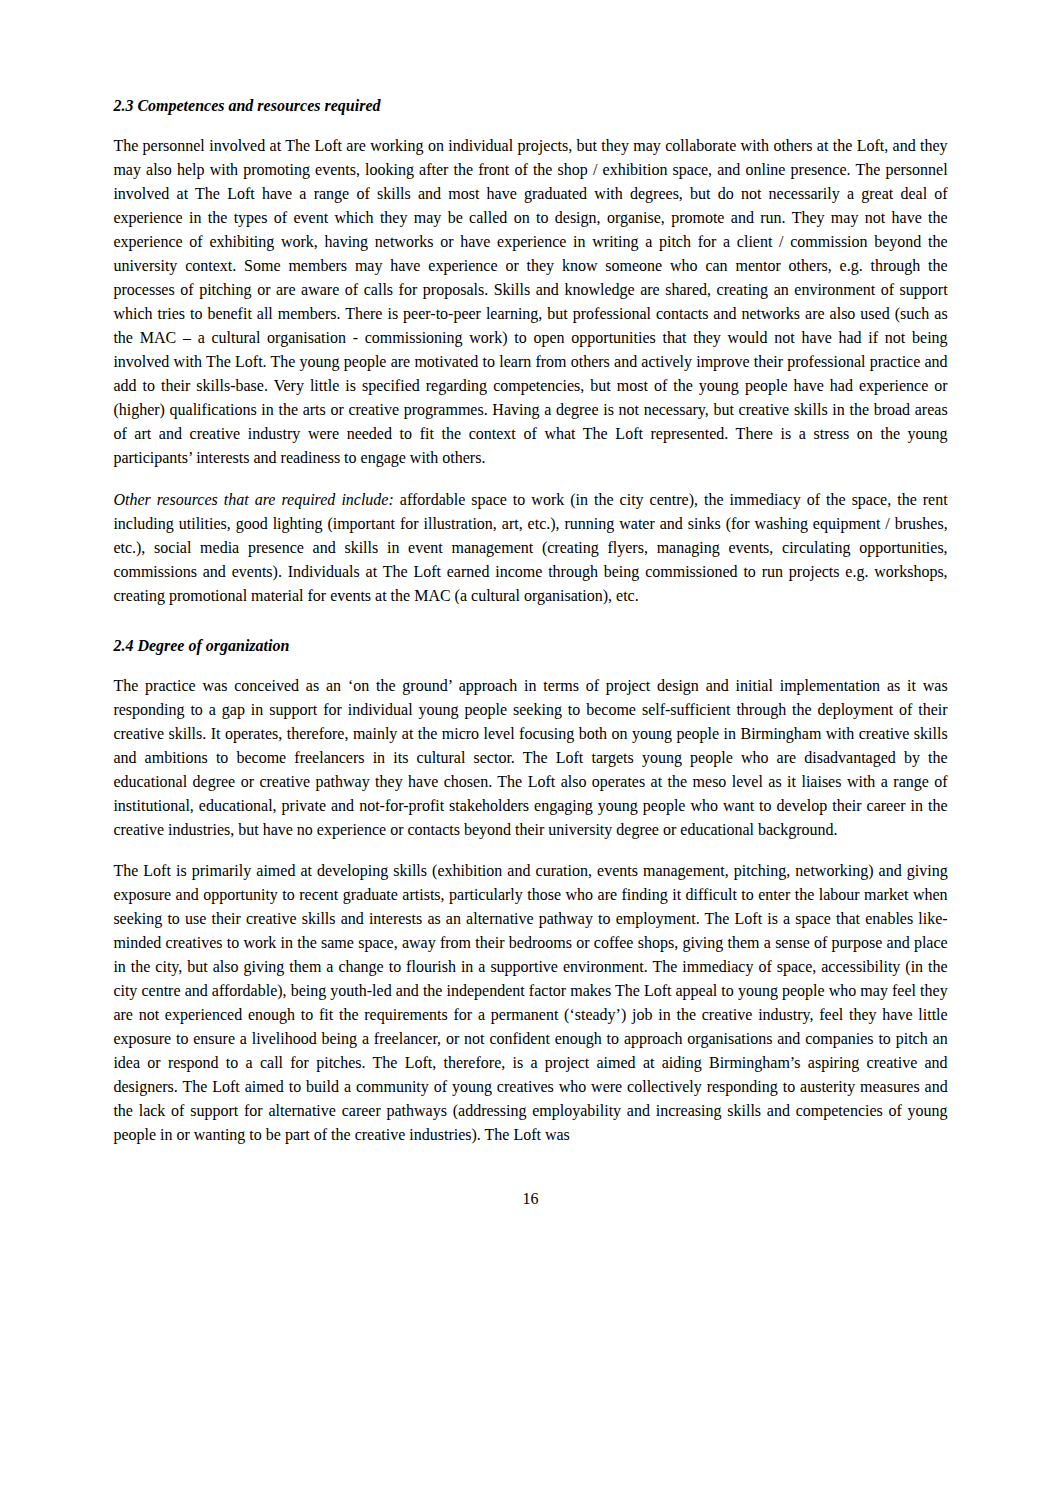2.3 Competences and resources required
The personnel involved at The Loft are working on individual projects, but they may collaborate with others at the Loft, and they may also help with promoting events, looking after the front of the shop / exhibition space, and online presence. The personnel involved at The Loft have a range of skills and most have graduated with degrees, but do not necessarily a great deal of experience in the types of event which they may be called on to design, organise, promote and run. They may not have the experience of exhibiting work, having networks or have experience in writing a pitch for a client / commission beyond the university context. Some members may have experience or they know someone who can mentor others, e.g. through the processes of pitching or are aware of calls for proposals. Skills and knowledge are shared, creating an environment of support which tries to benefit all members. There is peer-to-peer learning, but professional contacts and networks are also used (such as the MAC – a cultural organisation - commissioning work) to open opportunities that they would not have had if not being involved with The Loft. The young people are motivated to learn from others and actively improve their professional practice and add to their skills-base. Very little is specified regarding competencies, but most of the young people have had experience or (higher) qualifications in the arts or creative programmes. Having a degree is not necessary, but creative skills in the broad areas of art and creative industry were needed to fit the context of what The Loft represented. There is a stress on the young participants’ interests and readiness to engage with others.
Other resources that are required include: affordable space to work (in the city centre), the immediacy of the space, the rent including utilities, good lighting (important for illustration, art, etc.), running water and sinks (for washing equipment / brushes, etc.), social media presence and skills in event management (creating flyers, managing events, circulating opportunities, commissions and events). Individuals at The Loft earned income through being commissioned to run projects e.g. workshops, creating promotional material for events at the MAC (a cultural organisation), etc.
2.4 Degree of organization
The practice was conceived as an ‘on the ground’ approach in terms of project design and initial implementation as it was responding to a gap in support for individual young people seeking to become self-sufficient through the deployment of their creative skills. It operates, therefore, mainly at the micro level focusing both on young people in Birmingham with creative skills and ambitions to become freelancers in its cultural sector. The Loft targets young people who are disadvantaged by the educational degree or creative pathway they have chosen. The Loft also operates at the meso level as it liaises with a range of institutional, educational, private and not-for-profit stakeholders engaging young people who want to develop their career in the creative industries, but have no experience or contacts beyond their university degree or educational background.
The Loft is primarily aimed at developing skills (exhibition and curation, events management, pitching, networking) and giving exposure and opportunity to recent graduate artists, particularly those who are finding it difficult to enter the labour market when seeking to use their creative skills and interests as an alternative pathway to employment. The Loft is a space that enables like-minded creatives to work in the same space, away from their bedrooms or coffee shops, giving them a sense of purpose and place in the city, but also giving them a change to flourish in a supportive environment. The immediacy of space, accessibility (in the city centre and affordable), being youth-led and the independent factor makes The Loft appeal to young people who may feel they are not experienced enough to fit the requirements for a permanent (‘steady’) job in the creative industry, feel they have little exposure to ensure a livelihood being a freelancer, or not confident enough to approach organisations and companies to pitch an idea or respond to a call for pitches. The Loft, therefore, is a project aimed at aiding Birmingham’s aspiring creative and designers. The Loft aimed to build a community of young creatives who were collectively responding to austerity measures and the lack of support for alternative career pathways (addressing employability and increasing skills and competencies of young people in or wanting to be part of the creative industries). The Loft was
16